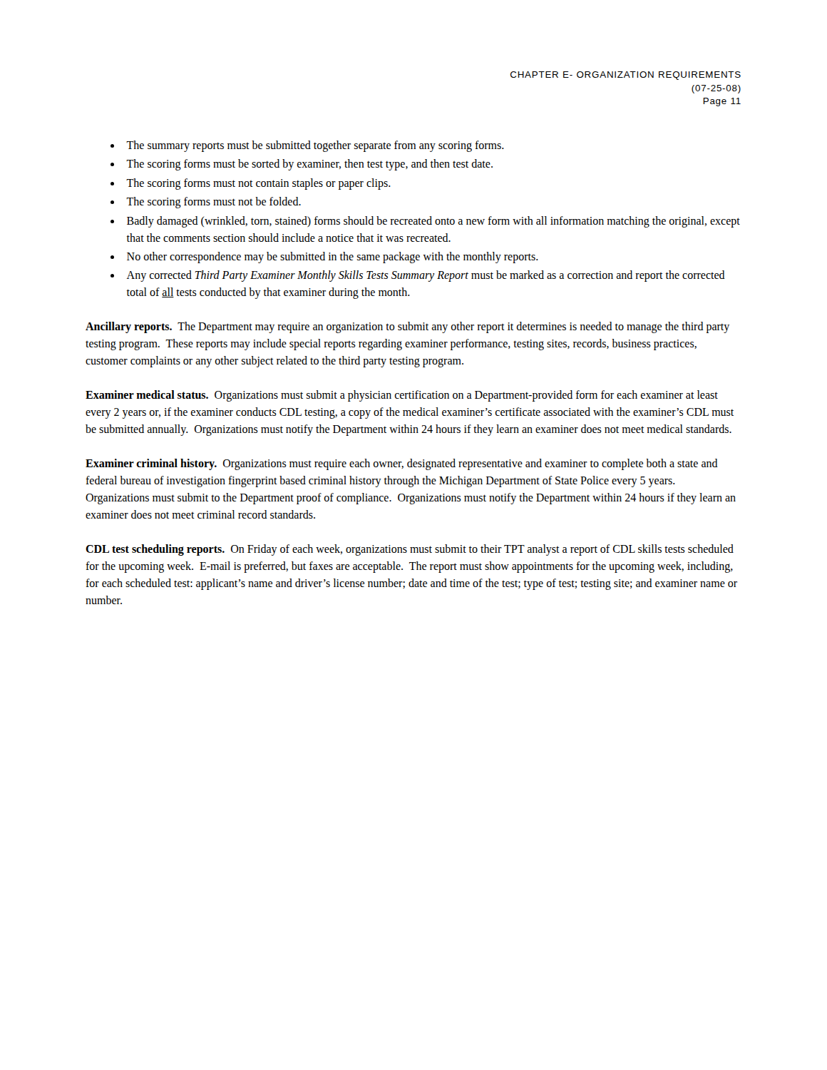CHAPTER E- ORGANIZATION REQUIREMENTS
(07-25-08)
Page 11
The summary reports must be submitted together separate from any scoring forms.
The scoring forms must be sorted by examiner, then test type, and then test date.
The scoring forms must not contain staples or paper clips.
The scoring forms must not be folded.
Badly damaged (wrinkled, torn, stained) forms should be recreated onto a new form with all information matching the original, except that the comments section should include a notice that it was recreated.
No other correspondence may be submitted in the same package with the monthly reports.
Any corrected Third Party Examiner Monthly Skills Tests Summary Report must be marked as a correction and report the corrected total of all tests conducted by that examiner during the month.
Ancillary reports. The Department may require an organization to submit any other report it determines is needed to manage the third party testing program. These reports may include special reports regarding examiner performance, testing sites, records, business practices, customer complaints or any other subject related to the third party testing program.
Examiner medical status. Organizations must submit a physician certification on a Department-provided form for each examiner at least every 2 years or, if the examiner conducts CDL testing, a copy of the medical examiner’s certificate associated with the examiner’s CDL must be submitted annually. Organizations must notify the Department within 24 hours if they learn an examiner does not meet medical standards.
Examiner criminal history. Organizations must require each owner, designated representative and examiner to complete both a state and federal bureau of investigation fingerprint based criminal history through the Michigan Department of State Police every 5 years. Organizations must submit to the Department proof of compliance. Organizations must notify the Department within 24 hours if they learn an examiner does not meet criminal record standards.
CDL test scheduling reports. On Friday of each week, organizations must submit to their TPT analyst a report of CDL skills tests scheduled for the upcoming week. E-mail is preferred, but faxes are acceptable. The report must show appointments for the upcoming week, including, for each scheduled test: applicant’s name and driver’s license number; date and time of the test; type of test; testing site; and examiner name or number.